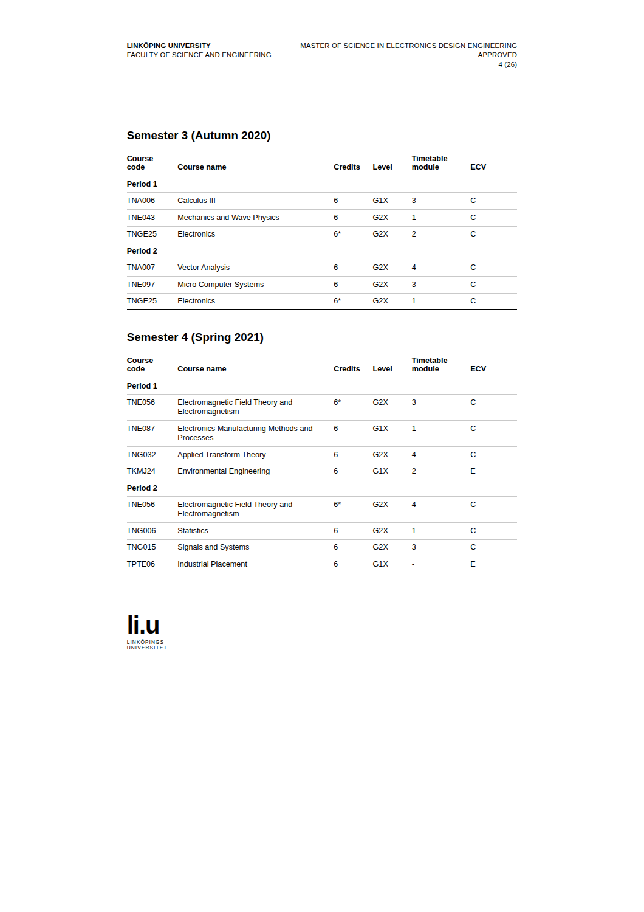LINKÖPING UNIVERSITY
FACULTY OF SCIENCE AND ENGINEERING
MASTER OF SCIENCE IN ELECTRONICS DESIGN ENGINEERING
APPROVED
4 (26)
Semester 3 (Autumn 2020)
| Course code | Course name | Credits | Level | Timetable module | ECV |
| --- | --- | --- | --- | --- | --- |
| Period 1 |
| TNA006 | Calculus III | 6 | G1X | 3 | C |
| TNE043 | Mechanics and Wave Physics | 6 | G2X | 1 | C |
| TNGE25 | Electronics | 6* | G2X | 2 | C |
| Period 2 |
| TNA007 | Vector Analysis | 6 | G2X | 4 | C |
| TNE097 | Micro Computer Systems | 6 | G2X | 3 | C |
| TNGE25 | Electronics | 6* | G2X | 1 | C |
Semester 4 (Spring 2021)
| Course code | Course name | Credits | Level | Timetable module | ECV |
| --- | --- | --- | --- | --- | --- |
| Period 1 |
| TNE056 | Electromagnetic Field Theory and Electromagnetism | 6* | G2X | 3 | C |
| TNE087 | Electronics Manufacturing Methods and Processes | 6 | G1X | 1 | C |
| TNG032 | Applied Transform Theory | 6 | G2X | 4 | C |
| TKMJ24 | Environmental Engineering | 6 | G1X | 2 | E |
| Period 2 |
| TNE056 | Electromagnetic Field Theory and Electromagnetism | 6* | G2X | 4 | C |
| TNG006 | Statistics | 6 | G2X | 1 | C |
| TNG015 | Signals and Systems | 6 | G2X | 3 | C |
| TPTE06 | Industrial Placement | 6 | G1X | - | E |
li. u
LINKÖPINGS UNIVERSITET